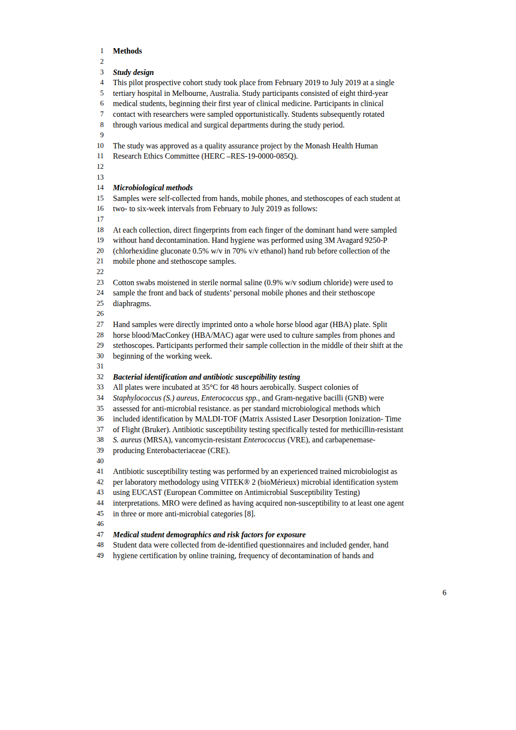Methods
Study design
This pilot prospective cohort study took place from February 2019 to July 2019 at a single
tertiary hospital in Melbourne, Australia. Study participants consisted of eight third-year
medical students, beginning their first year of clinical medicine. Participants in clinical
contact with researchers were sampled opportunistically. Students subsequently rotated
through various medical and surgical departments during the study period.
The study was approved as a quality assurance project by the Monash Health Human
Research Ethics Committee (HERC –RES-19-0000-085Q).
Microbiological methods
Samples were self-collected from hands, mobile phones, and stethoscopes of each student at
two- to six-week intervals from February to July 2019 as follows:
At each collection, direct fingerprints from each finger of the dominant hand were sampled
without hand decontamination. Hand hygiene was performed using 3M Avagard 9250-P
(chlorhexidine gluconate 0.5% w/v in 70% v/v ethanol) hand rub before collection of the
mobile phone and stethoscope samples.
Cotton swabs moistened in sterile normal saline (0.9% w/v sodium chloride) were used to
sample the front and back of students’ personal mobile phones and their stethoscope
diaphragms.
Hand samples were directly imprinted onto a whole horse blood agar (HBA) plate. Split
horse blood/MacConkey (HBA/MAC) agar were used to culture samples from phones and
stethoscopes. Participants performed their sample collection in the middle of their shift at the
beginning of the working week.
Bacterial identification and antibiotic susceptibility testing
All plates were incubated at 35°C for 48 hours aerobically. Suspect colonies of
Staphylococcus (S.) aureus, Enterococcus spp., and Gram-negative bacilli (GNB) were
assessed for anti-microbial resistance. as per standard microbiological methods which
included identification by MALDI-TOF (Matrix Assisted Laser Desorption Ionization- Time
of Flight (Bruker). Antibiotic susceptibility testing specifically tested for methicillin-resistant
S. aureus (MRSA), vancomycin-resistant Enterococcus (VRE), and carbapenemase-
producing Enterobacteriaceae (CRE).
Antibiotic susceptibility testing was performed by an experienced trained microbiologist as
per laboratory methodology using VITEK® 2 (bioMérieux) microbial identification system
using EUCAST (European Committee on Antimicrobial Susceptibility Testing)
interpretations. MRO were defined as having acquired non-susceptibility to at least one agent
in three or more anti-microbial categories [8].
Medical student demographics and risk factors for exposure
Student data were collected from de-identified questionnaires and included gender, hand
hygiene certification by online training, frequency of decontamination of hands and
6